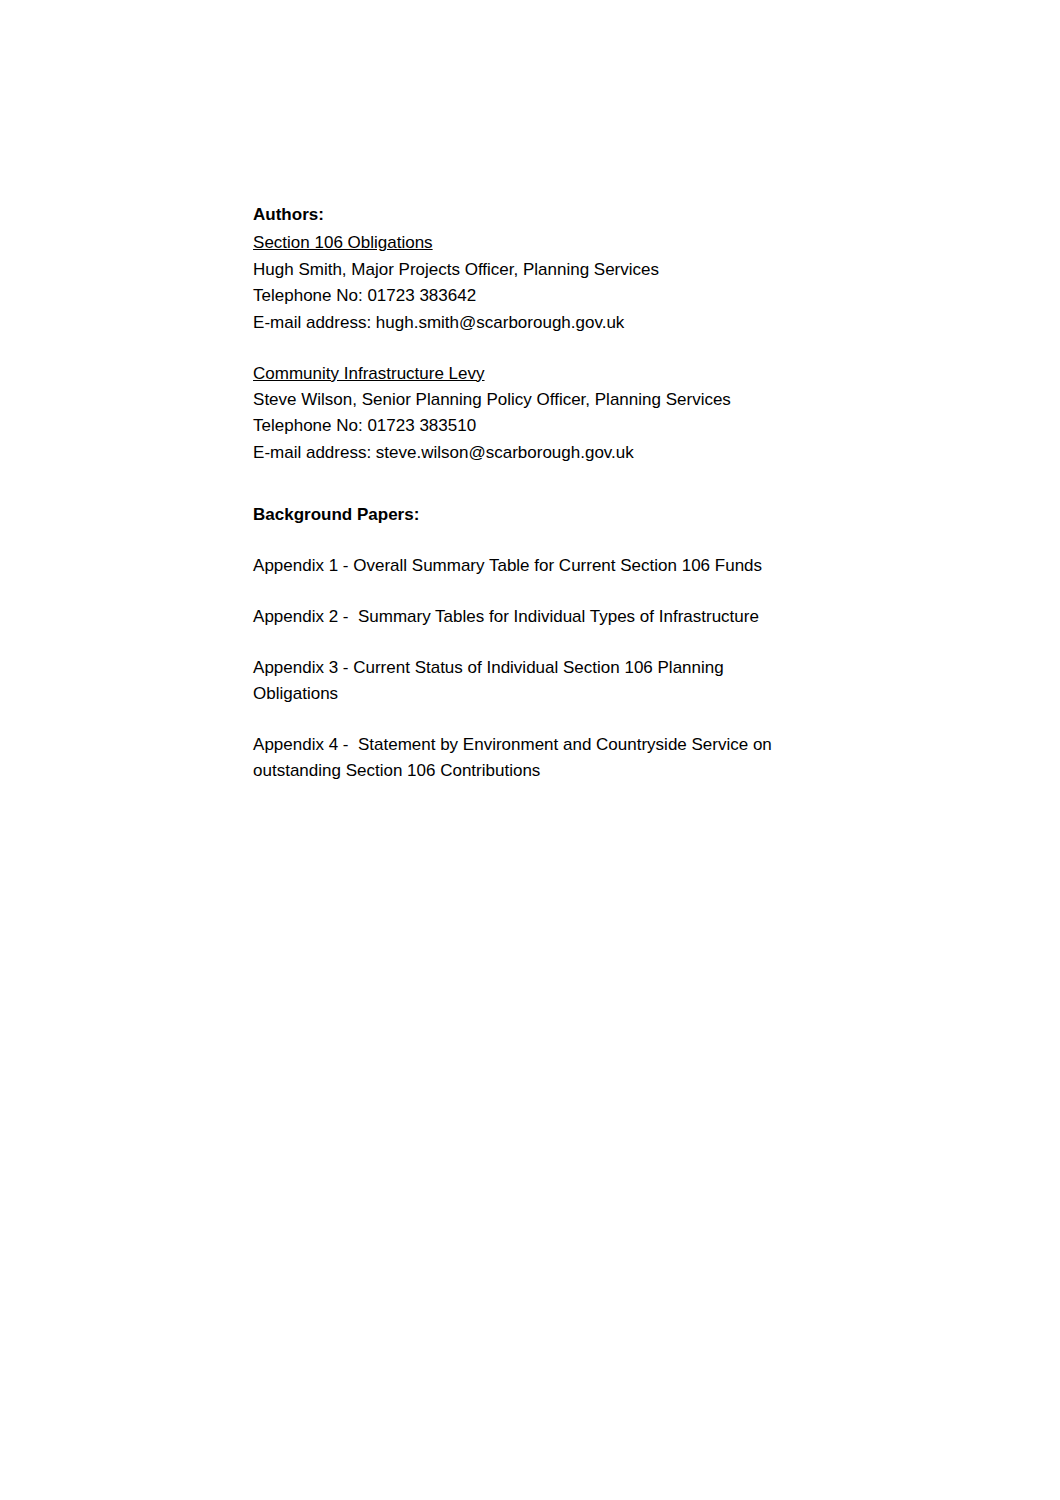Authors:
Section 106 Obligations
Hugh Smith, Major Projects Officer, Planning Services
Telephone No: 01723 383642
E-mail address: hugh.smith@scarborough.gov.uk
Community Infrastructure Levy
Steve Wilson, Senior Planning Policy Officer, Planning Services
Telephone No: 01723 383510
E-mail address: steve.wilson@scarborough.gov.uk
Background Papers:
Appendix 1 - Overall Summary Table for Current Section 106 Funds
Appendix 2 - Summary Tables for Individual Types of Infrastructure
Appendix 3 - Current Status of Individual Section 106 Planning Obligations
Appendix 4 - Statement by Environment and Countryside Service on outstanding Section 106 Contributions